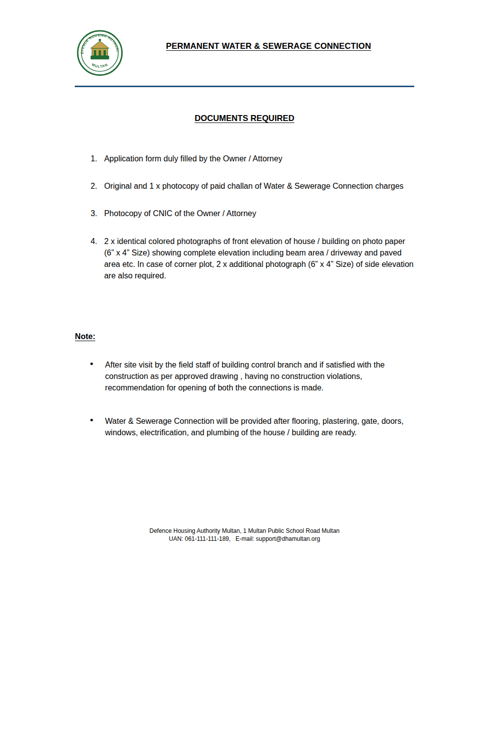DEFENCE HOUSING AUTHORITY MULTAN
PERMANENT WATER & SEWERAGE CONNECTION
DOCUMENTS REQUIRED
Application form duly filled by the Owner / Attorney
Original and 1 x photocopy of paid challan of Water & Sewerage Connection charges
Photocopy of CNIC of the Owner / Attorney
2 x identical colored photographs of front elevation of house / building on photo paper (6” x 4” Size) showing complete elevation including beam area / driveway and paved area etc. In case of corner plot, 2 x additional photograph (6” x 4” Size) of side elevation are also required.
Note:
After site visit by the field staff of building control branch and if satisfied with the construction as per approved drawing , having no construction violations, recommendation for opening of both the connections is made.
Water & Sewerage Connection will be provided after flooring, plastering, gate, doors, windows, electrification, and plumbing of the house / building are ready.
Defence Housing Authority Multan, 1 Multan Public School Road Multan
UAN: 061-111-111-189, E-mail: support@dhamultan.org